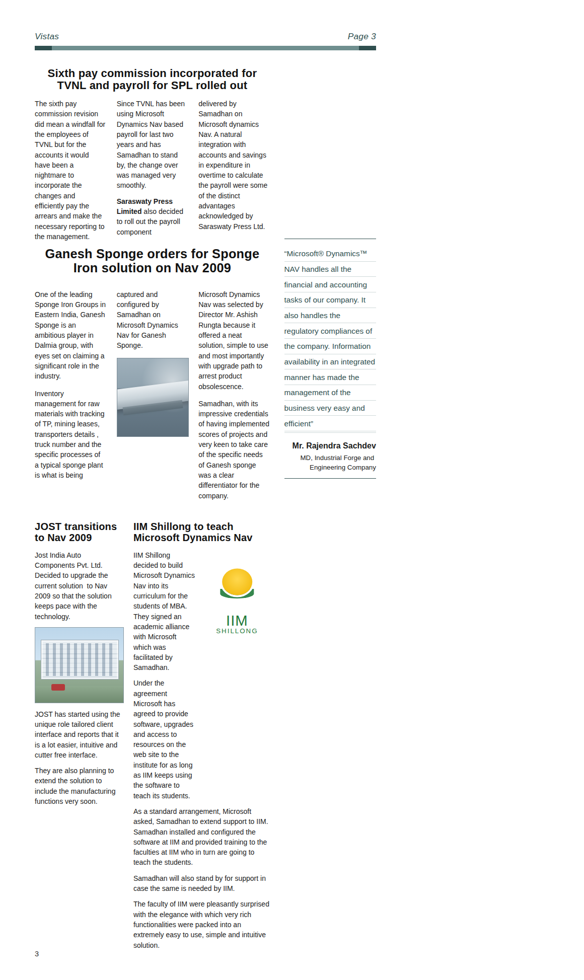Vistas
Page 3
Sixth pay commission incorporated for TVNL and payroll for SPL rolled out
The sixth pay commission revision did mean a windfall for the employees of TVNL but for the accounts it would have been a nightmare to incorporate the changes and efficiently pay the arrears and make the necessary reporting to the management.
Since TVNL has been using Microsoft Dynamics Nav based payroll for last two years and has Samadhan to stand by, the change over was managed very smoothly.
Saraswaty Press Limited also decided to roll out the payroll component
delivered by Samadhan on Microsoft dynamics Nav. A natural integration with accounts and savings in expenditure in overtime to calculate the payroll were some of the distinct advantages acknowledged by Saraswaty Press Ltd.
Ganesh Sponge orders for Sponge Iron solution on Nav 2009
One of the leading Sponge Iron Groups in Eastern India, Ganesh Sponge is an ambitious player in Dalmia group, with eyes set on claiming a significant role in the industry.
Inventory management for raw materials with tracking of TP, mining leases, transporters details , truck number and the specific processes of a typical sponge plant is what is being
captured and configured by Samadhan on Microsoft Dynamics Nav for Ganesh Sponge.
Microsoft Dynamics Nav was selected by Director Mr. Ashish Rungta because it offered a neat solution, simple to use and most importantly with upgrade path to arrest product obsolescence.
Samadhan, with its impressive credentials of having implemented scores of projects and very keen to take care of the specific needs of Ganesh sponge was a clear differentiator for the company.
JOST transitions to Nav 2009
Jost India Auto Components Pvt. Ltd. Decided to upgrade the current solution to Nav 2009 so that the solution keeps pace with the technology.
JOST has started using the unique role tailored client interface and reports that it is a lot easier, intuitive and cutter free interface.
They are also planning to extend the solution to include the manufacturing functions very soon.
IIM Shillong to teach Microsoft Dynamics Nav
IIM Shillong decided to build Microsoft Dynamics Nav into its curriculum for the students of MBA. They signed an academic alliance with Microsoft which was facilitated by Samadhan.
Under the agreement Microsoft has agreed to provide software, upgrades and access to resources on the web site to the institute for as long as IIM keeps using the software to teach its students.
IIM
SHILLONG
As a standard arrangement, Microsoft asked, Samadhan to extend support to IIM. Samadhan installed and configured the software at IIM and provided training to the faculties at IIM who in turn are going to teach the students.
Samadhan will also stand by for support in case the same is needed by IIM.
The faculty of IIM were pleasantly surprised with the elegance with which very rich functionalities were packed into an extremely easy to use, simple and intuitive solution.
“Microsoft® Dynamics™ NAV handles all the financial and accounting tasks of our company. It also handles the regulatory compliances of the company. Information availability in an integrated manner has made the management of the business very easy and efficient”
Mr. Rajendra Sachdev MD, Industrial Forge and Engineering Company
3